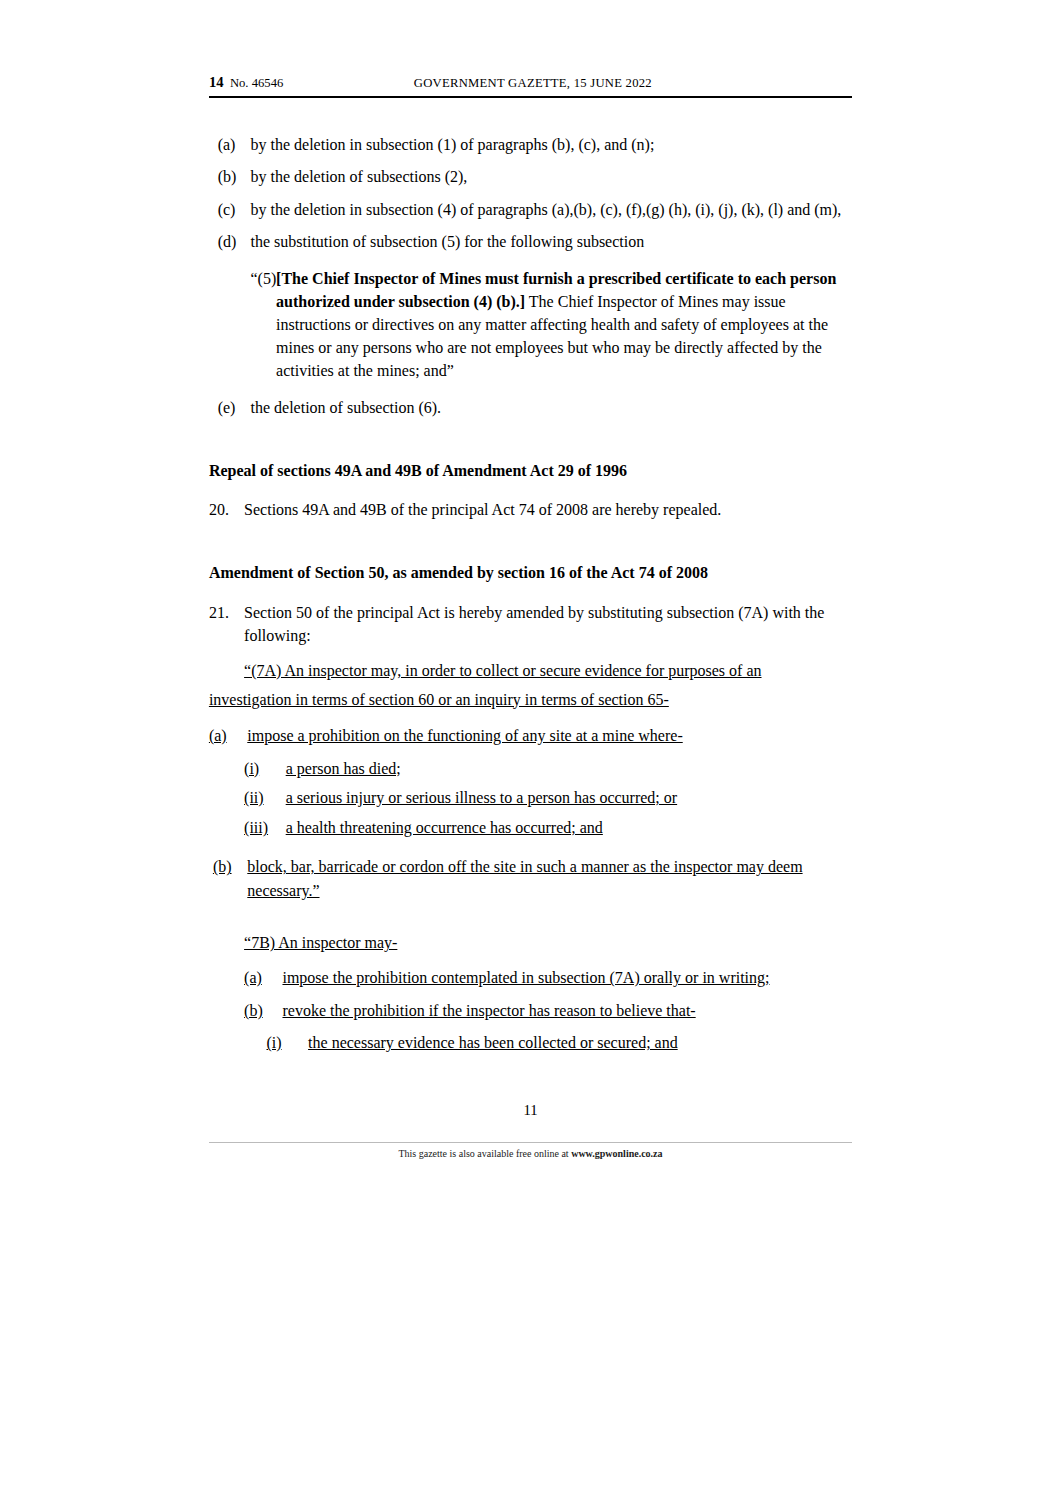14 No. 46546 GOVERNMENT GAZETTE, 15 JUNE 2022
(a) by the deletion in subsection (1) of paragraphs (b), (c), and (n);
(b) by the deletion of subsections (2),
(c) by the deletion in subsection (4) of paragraphs (a),(b), (c), (f),(g) (h), (i), (j), (k), (l) and (m),
(d) the substitution of subsection (5) for the following subsection
“(5) [The Chief Inspector of Mines must furnish a prescribed certificate to each person authorized under subsection (4) (b).] The Chief Inspector of Mines may issue instructions or directives on any matter affecting health and safety of employees at the mines or any persons who are not employees but who may be directly affected by the activities at the mines; and”
(e) the deletion of subsection (6).
Repeal of sections 49A and 49B of Amendment Act 29 of 1996
20. Sections 49A and 49B of the principal Act 74 of 2008 are hereby repealed.
Amendment of Section 50, as amended by section 16 of the Act 74 of 2008
21. Section 50 of the principal Act is hereby amended by substituting subsection (7A) with the following:
“(7A) An inspector may, in order to collect or secure evidence for purposes of an
investigation in terms of section 60 or an inquiry in terms of section 65-
(a) impose a prohibition on the functioning of any site at a mine where-
(i) a person has died;
(ii) a serious injury or serious illness to a person has occurred; or
(iii) a health threatening occurrence has occurred; and
(b) block, bar, barricade or cordon off the site in such a manner as the inspector may deem necessary.”
“7B) An inspector may-
(a) impose the prohibition contemplated in subsection (7A) orally or in writing;
(b) revoke the prohibition if the inspector has reason to believe that-
(i) the necessary evidence has been collected or secured; and
11
This gazette is also available free online at www.gpwonline.co.za